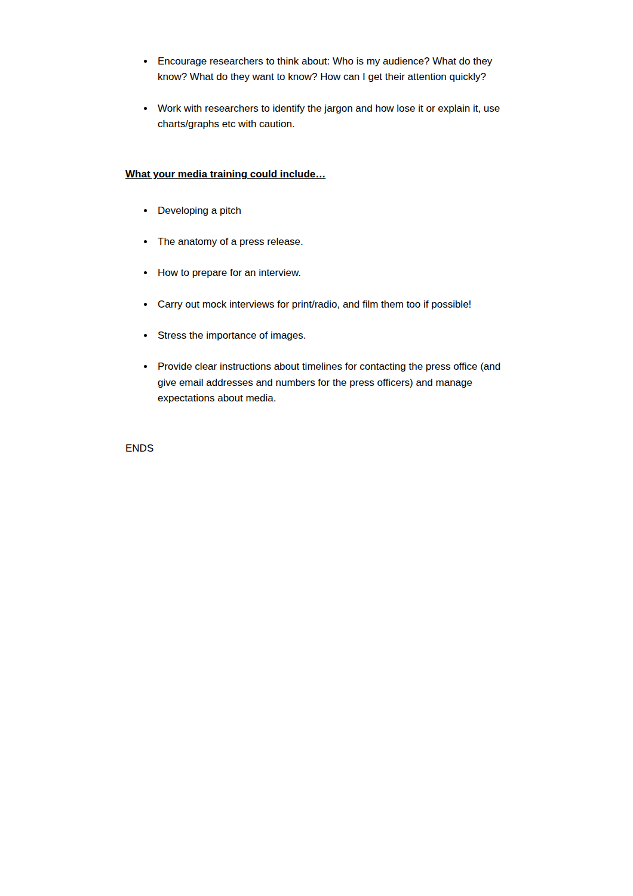Encourage researchers to think about: Who is my audience? What do they know? What do they want to know? How can I get their attention quickly?
Work with researchers to identify the jargon and how lose it or explain it, use charts/graphs etc with caution.
What your media training could include…
Developing a pitch
The anatomy of a press release.
How to prepare for an interview.
Carry out mock interviews for print/radio, and film them too if possible!
Stress the importance of images.
Provide clear instructions about timelines for contacting the press office (and give email addresses and numbers for the press officers) and manage expectations about media.
ENDS